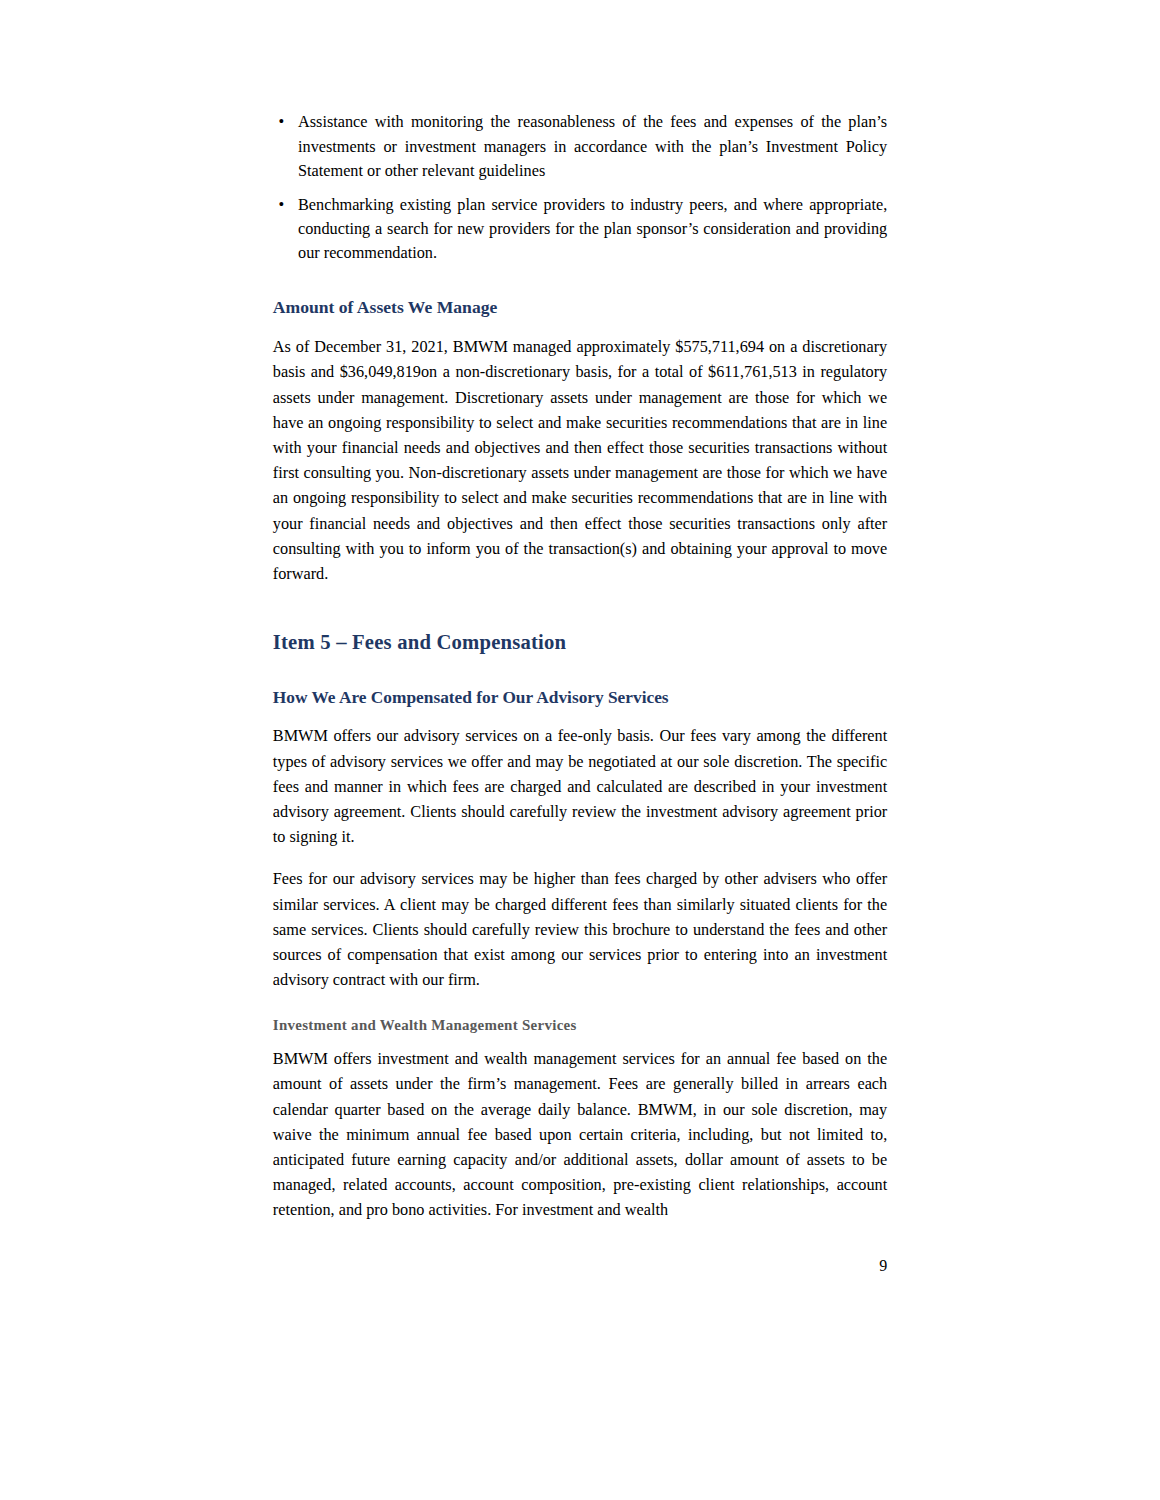Assistance with monitoring the reasonableness of the fees and expenses of the plan’s investments or investment managers in accordance with the plan’s Investment Policy Statement or other relevant guidelines
Benchmarking existing plan service providers to industry peers, and where appropriate, conducting a search for new providers for the plan sponsor’s consideration and providing our recommendation.
Amount of Assets We Manage
As of December 31, 2021, BMWM managed approximately $575,711,694 on a discretionary basis and $36,049,819on a non-discretionary basis, for a total of $611,761,513 in regulatory assets under management. Discretionary assets under management are those for which we have an ongoing responsibility to select and make securities recommendations that are in line with your financial needs and objectives and then effect those securities transactions without first consulting you. Non-discretionary assets under management are those for which we have an ongoing responsibility to select and make securities recommendations that are in line with your financial needs and objectives and then effect those securities transactions only after consulting with you to inform you of the transaction(s) and obtaining your approval to move forward.
Item 5 – Fees and Compensation
How We Are Compensated for Our Advisory Services
BMWM offers our advisory services on a fee-only basis. Our fees vary among the different types of advisory services we offer and may be negotiated at our sole discretion. The specific fees and manner in which fees are charged and calculated are described in your investment advisory agreement. Clients should carefully review the investment advisory agreement prior to signing it.
Fees for our advisory services may be higher than fees charged by other advisers who offer similar services. A client may be charged different fees than similarly situated clients for the same services. Clients should carefully review this brochure to understand the fees and other sources of compensation that exist among our services prior to entering into an investment advisory contract with our firm.
Investment and Wealth Management Services
BMWM offers investment and wealth management services for an annual fee based on the amount of assets under the firm’s management. Fees are generally billed in arrears each calendar quarter based on the average daily balance. BMWM, in our sole discretion, may waive the minimum annual fee based upon certain criteria, including, but not limited to, anticipated future earning capacity and/or additional assets, dollar amount of assets to be managed, related accounts, account composition, pre-existing client relationships, account retention, and pro bono activities. For investment and wealth
9